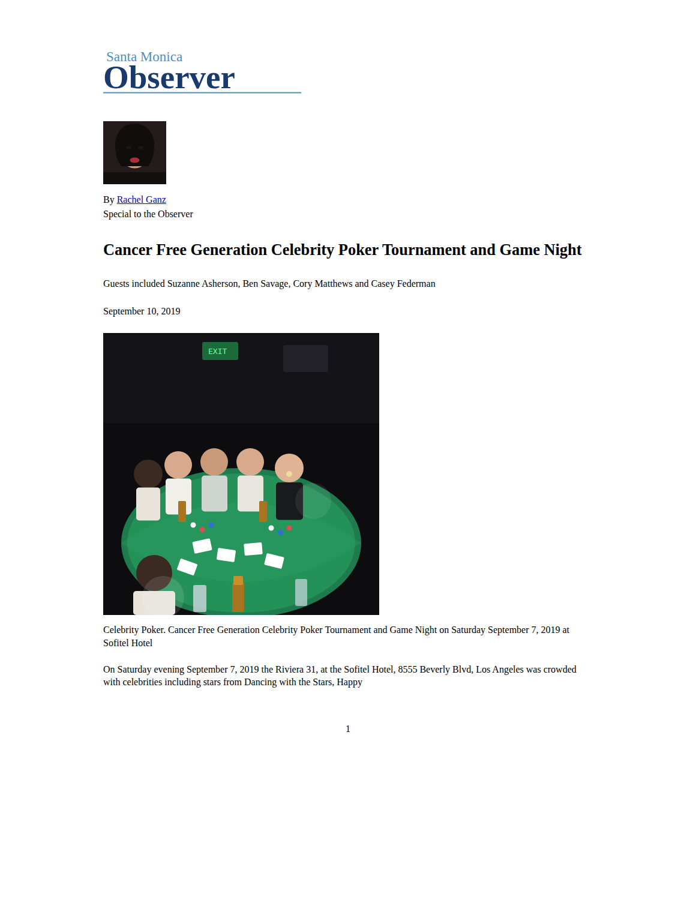By Rachel Ganz
Special to the Observer
Cancer Free Generation Celebrity Poker Tournament and Game Night
Guests included Suzanne Asherson, Ben Savage, Cory Matthews and Casey Federman
September 10, 2019
Celebrity Poker. Cancer Free Generation Celebrity Poker Tournament and Game Night on Saturday September 7, 2019 at Sofitel Hotel
On Saturday evening September 7, 2019 the Riviera 31, at the Sofitel Hotel, 8555 Beverly Blvd, Los Angeles was crowded with celebrities including stars from Dancing with the Stars, Happy
1